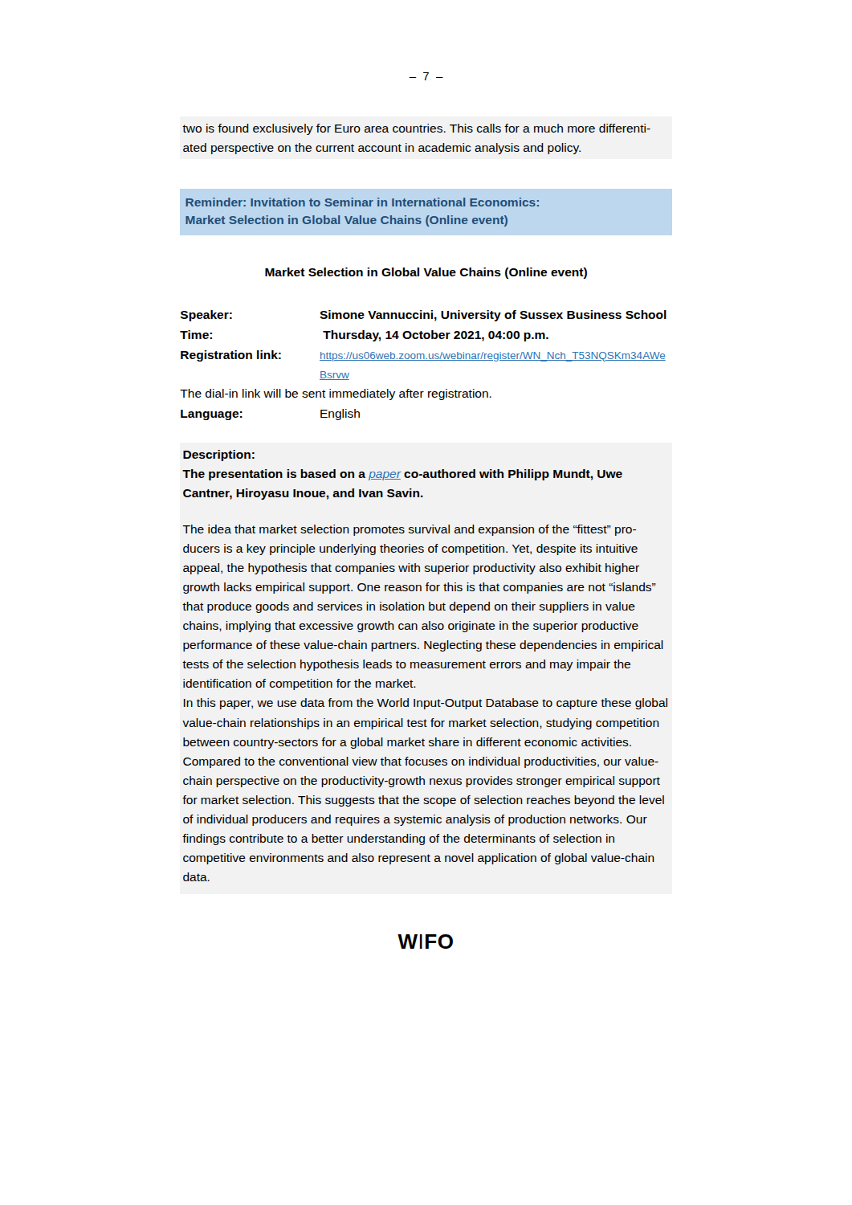– 7 –
two is found exclusively for Euro area countries. This calls for a much more differenti­ated perspective on the current account in academic analysis and policy.
Reminder: Invitation to Seminar in International Economics:
Market Selection in Global Value Chains (Online event)
Market Selection in Global Value Chains (Online event)
| Speaker: | Simone Vannuccini, University of Sussex Business School |
| Time: | Thursday, 14 October 2021, 04:00 p.m. |
| Registration link: | https://us06web.zoom.us/webinar/register/WN_Nch_T53NQSKm34AWeBsrvw |
| The dial-in link will be sent immediately after registration. |
| Language: | English |
Description:
The presentation is based on a paper co-authored with Philipp Mundt, Uwe Cantner, Hiroyasu Inoue, and Ivan Savin.
The idea that market selection promotes survival and expansion of the “fittest” pro­ducers is a key principle underlying theories of competition. Yet, despite its intuitive appeal, the hypothesis that companies with superior productivity also exhibit higher growth lacks empirical support. One reason for this is that companies are not “is­lands” that produce goods and services in isolation but depend on their suppliers in value chains, implying that excessive growth can also originate in the superior pro­ductive performance of these value-chain partners. Neglecting these dependencies in empirical tests of the selection hypothesis leads to measurement errors and may impair the identification of competition for the market.
In this paper, we use data from the World Input-Output Database to capture these global value-chain relationships in an empirical test for market selection, studying competition between country-sectors for a global market share in different eco­nomic activities. Compared to the conventional view that focuses on individual productivities, our value-chain perspective on the productivity-growth nexus provides stronger empirical support for market selection. This suggests that the scope of selec­tion reaches beyond the level of individual producers and requires a systemic analy­sis of production networks. Our findings contribute to a better understanding of the determinants of selection in competitive environments and also represent a novel application of global value-chain data.
WIFO